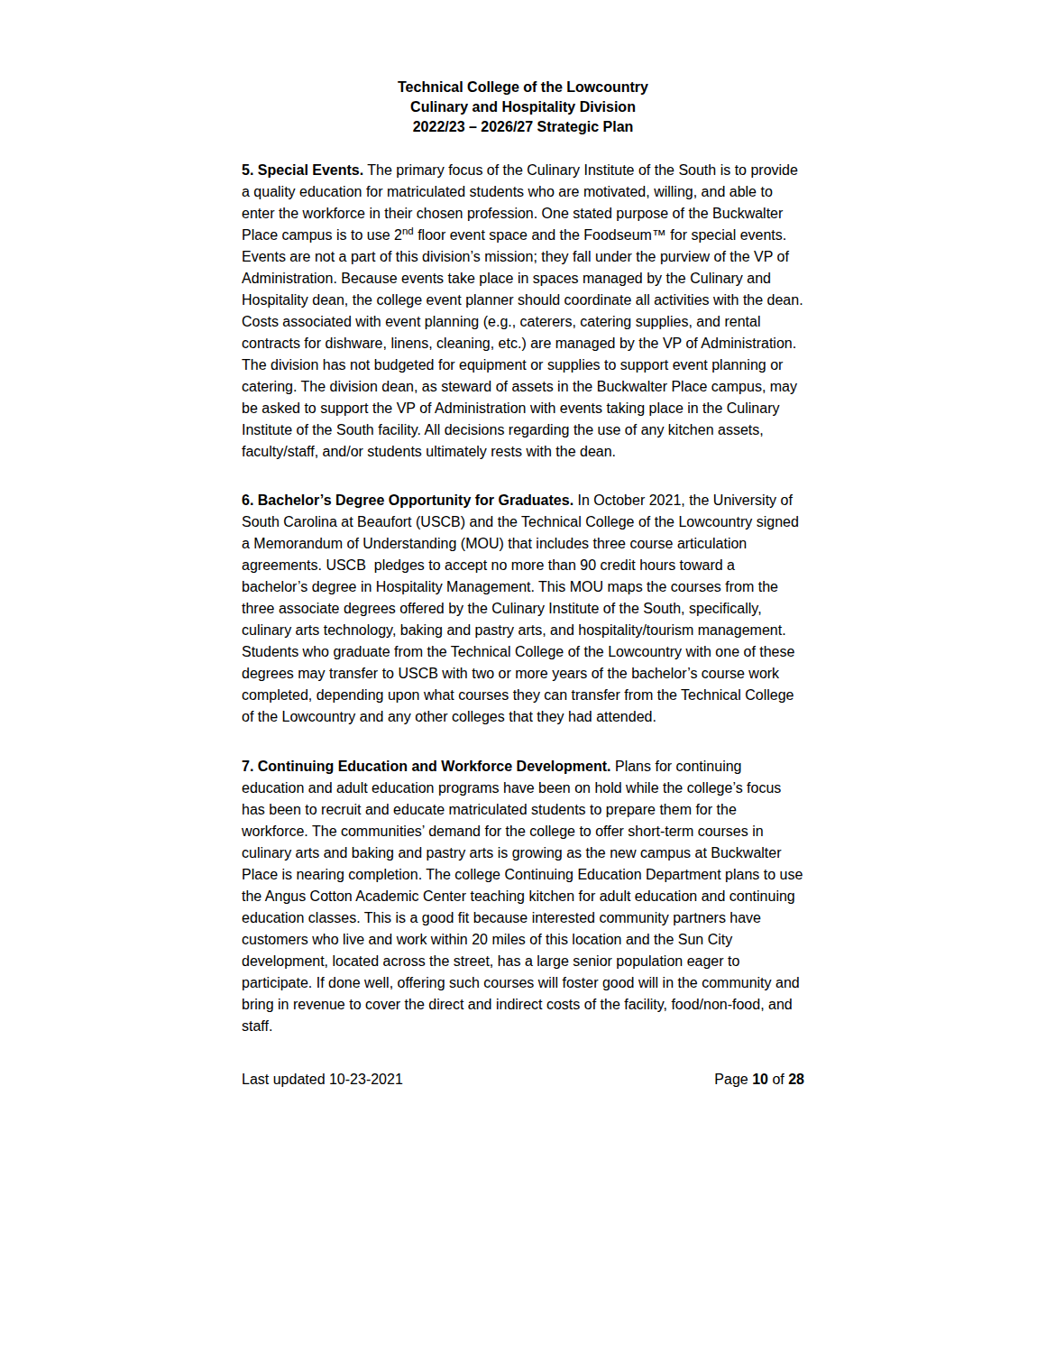Technical College of the Lowcountry
Culinary and Hospitality Division
2022/23 – 2026/27 Strategic Plan
5. Special Events. The primary focus of the Culinary Institute of the South is to provide a quality education for matriculated students who are motivated, willing, and able to enter the workforce in their chosen profession. One stated purpose of the Buckwalter Place campus is to use 2nd floor event space and the Foodseum™ for special events. Events are not a part of this division’s mission; they fall under the purview of the VP of Administration. Because events take place in spaces managed by the Culinary and Hospitality dean, the college event planner should coordinate all activities with the dean. Costs associated with event planning (e.g., caterers, catering supplies, and rental contracts for dishware, linens, cleaning, etc.) are managed by the VP of Administration. The division has not budgeted for equipment or supplies to support event planning or catering. The division dean, as steward of assets in the Buckwalter Place campus, may be asked to support the VP of Administration with events taking place in the Culinary Institute of the South facility. All decisions regarding the use of any kitchen assets, faculty/staff, and/or students ultimately rests with the dean.
6. Bachelor’s Degree Opportunity for Graduates. In October 2021, the University of South Carolina at Beaufort (USCB) and the Technical College of the Lowcountry signed a Memorandum of Understanding (MOU) that includes three course articulation agreements. USCB pledges to accept no more than 90 credit hours toward a bachelor’s degree in Hospitality Management. This MOU maps the courses from the three associate degrees offered by the Culinary Institute of the South, specifically, culinary arts technology, baking and pastry arts, and hospitality/tourism management. Students who graduate from the Technical College of the Lowcountry with one of these degrees may transfer to USCB with two or more years of the bachelor’s course work completed, depending upon what courses they can transfer from the Technical College of the Lowcountry and any other colleges that they had attended.
7. Continuing Education and Workforce Development. Plans for continuing education and adult education programs have been on hold while the college’s focus has been to recruit and educate matriculated students to prepare them for the workforce. The communities’ demand for the college to offer short-term courses in culinary arts and baking and pastry arts is growing as the new campus at Buckwalter Place is nearing completion. The college Continuing Education Department plans to use the Angus Cotton Academic Center teaching kitchen for adult education and continuing education classes. This is a good fit because interested community partners have customers who live and work within 20 miles of this location and the Sun City development, located across the street, has a large senior population eager to participate. If done well, offering such courses will foster good will in the community and bring in revenue to cover the direct and indirect costs of the facility, food/non-food, and staff.
Last updated 10-23-2021
Page 10 of 28